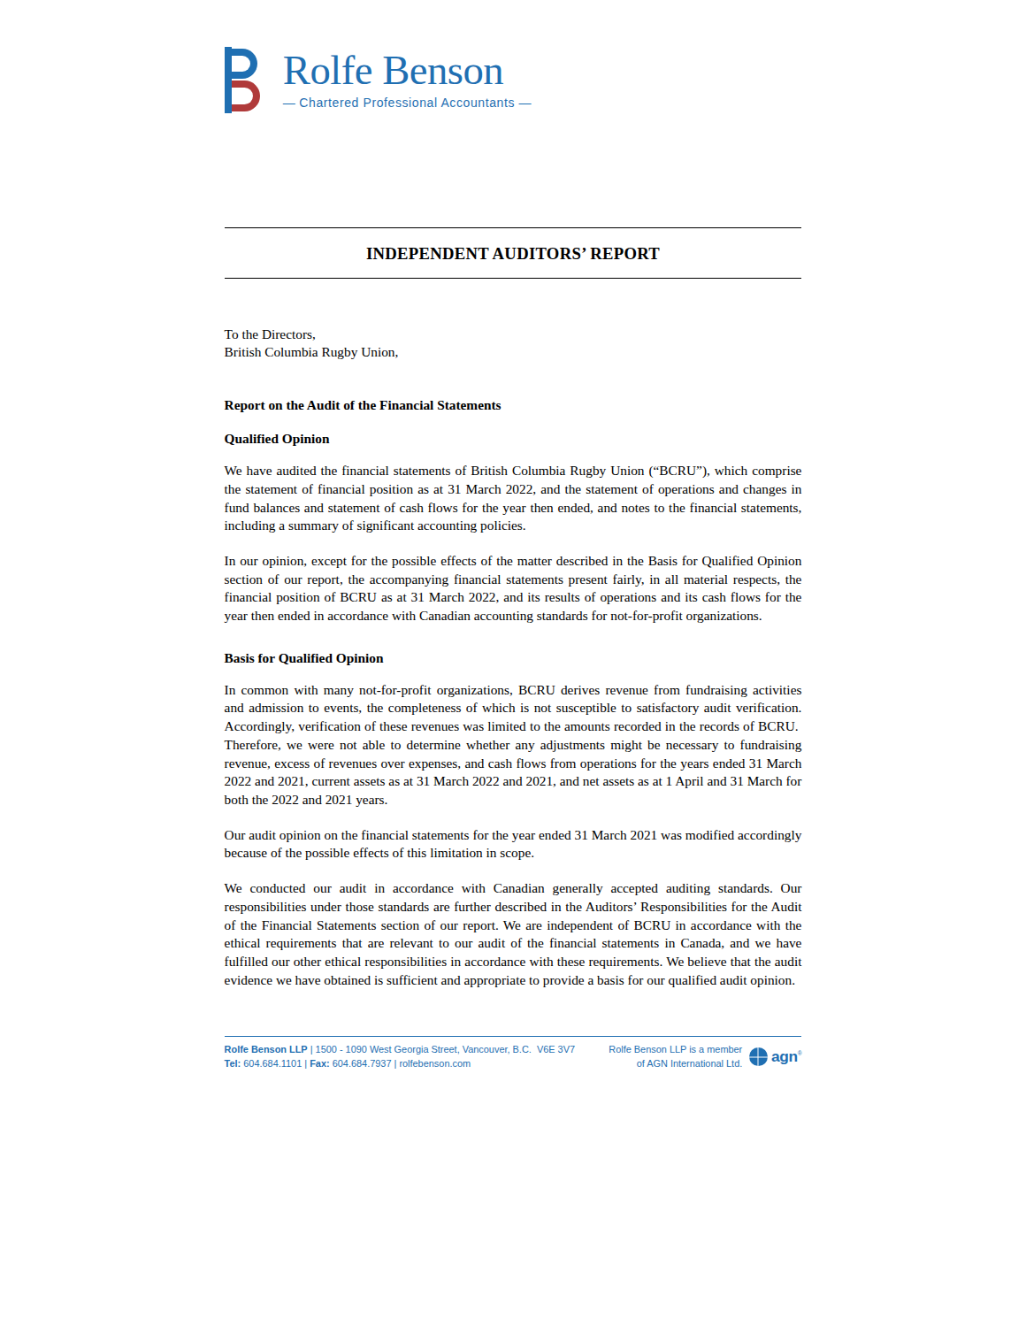Rolfe Benson
— Chartered Professional Accountants —
INDEPENDENT AUDITORS’ REPORT
To the Directors,
British Columbia Rugby Union,
Report on the Audit of the Financial Statements
Qualified Opinion
We have audited the financial statements of British Columbia Rugby Union (“BCRU”), which comprise the statement of financial position as at 31 March 2022, and the statement of operations and changes in fund balances and statement of cash flows for the year then ended, and notes to the financial statements, including a summary of significant accounting policies.
In our opinion, except for the possible effects of the matter described in the Basis for Qualified Opinion section of our report, the accompanying financial statements present fairly, in all material respects, the financial position of BCRU as at 31 March 2022, and its results of operations and its cash flows for the year then ended in accordance with Canadian accounting standards for not-for-profit organizations.
Basis for Qualified Opinion
In common with many not-for-profit organizations, BCRU derives revenue from fundraising activities and admission to events, the completeness of which is not susceptible to satisfactory audit verification. Accordingly, verification of these revenues was limited to the amounts recorded in the records of BCRU. Therefore, we were not able to determine whether any adjustments might be necessary to fundraising revenue, excess of revenues over expenses, and cash flows from operations for the years ended 31 March 2022 and 2021, current assets as at 31 March 2022 and 2021, and net assets as at 1 April and 31 March for both the 2022 and 2021 years.
Our audit opinion on the financial statements for the year ended 31 March 2021 was modified accordingly because of the possible effects of this limitation in scope.
We conducted our audit in accordance with Canadian generally accepted auditing standards. Our responsibilities under those standards are further described in the Auditors’ Responsibilities for the Audit of the Financial Statements section of our report. We are independent of BCRU in accordance with the ethical requirements that are relevant to our audit of the financial statements in Canada, and we have fulfilled our other ethical responsibilities in accordance with these requirements. We believe that the audit evidence we have obtained is sufficient and appropriate to provide a basis for our qualified audit opinion.
Rolfe Benson LLP | 1500 - 1090 West Georgia Street, Vancouver, B.C. V6E 3V7
Tel: 604.684.1101 | Fax: 604.684.7937 | rolfebenson.com
Rolfe Benson LLP is a member
of AGN International Ltd.
agn®